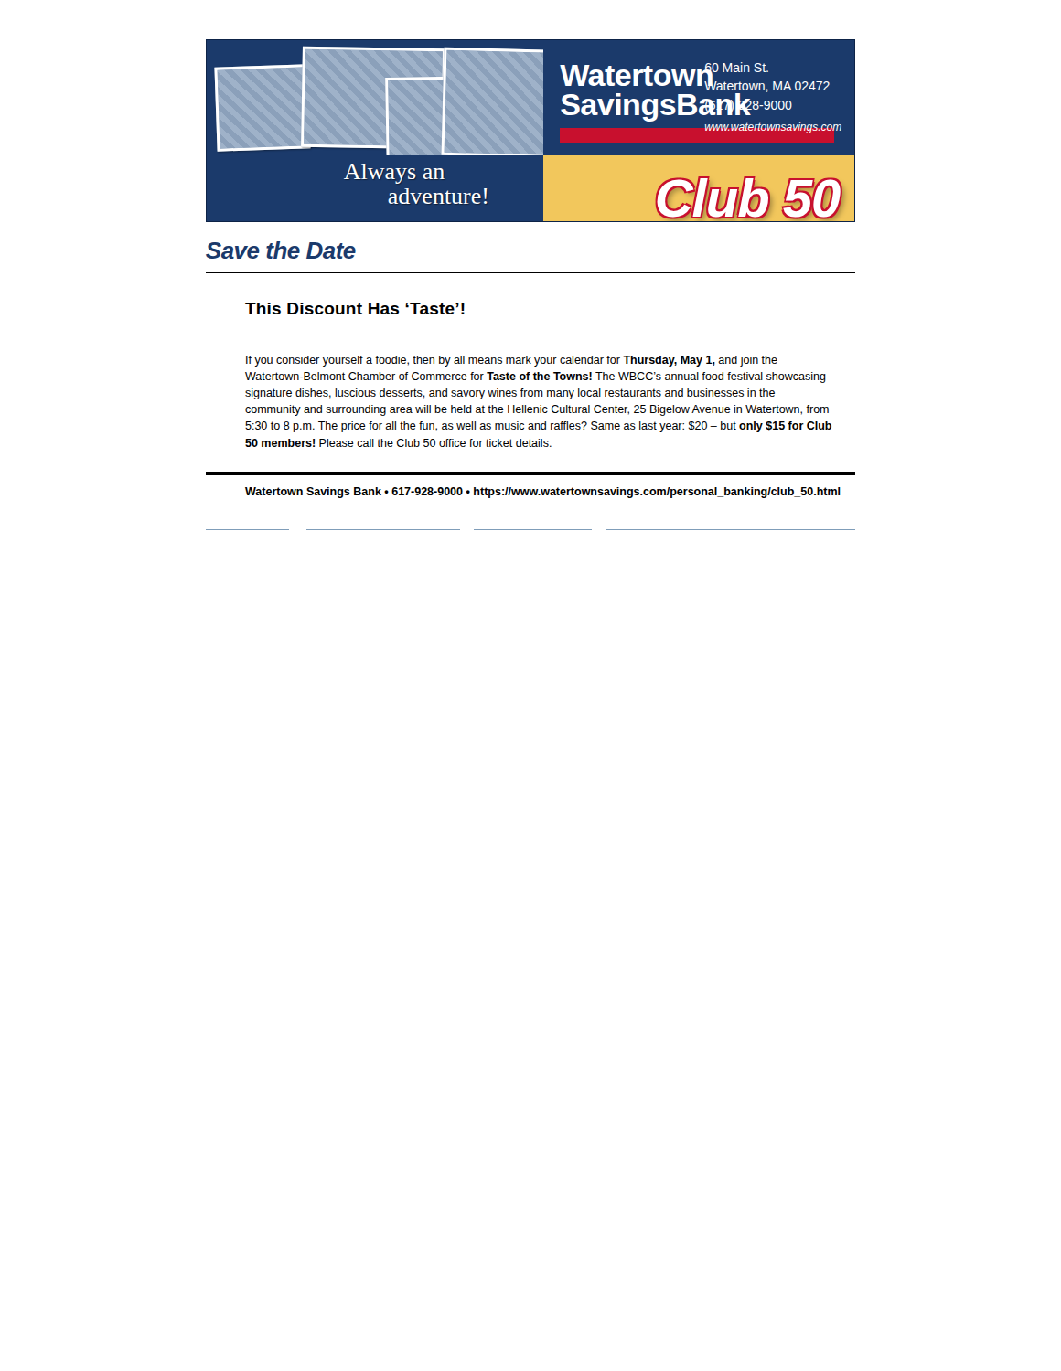WatertownSavingsBank
60 Main St.
Watertown, MA 02472
(617) 928-9000 www.watertownsavings.com
Club 50
Always anadventure!
Save the Date
This Discount Has ‘Taste’!
If you consider yourself a foodie, then by all means mark your calendar for Thursday, May 1, and join the Watertown-Belmont Chamber of Commerce for Taste of the Towns! The WBCC’s annual food festival showcasing signature dishes, luscious desserts, and savory wines from many local restaurants and businesses in the community and surrounding area will be held at the Hellenic Cultural Center, 25 Bigelow Avenue in Watertown, from 5:30 to 8 p.m. The price for all the fun, as well as music and raffles? Same as last year: $20 – but only $15 for Club 50 members! Please call the Club 50 office for ticket details.
Watertown Savings Bank • 617-928-9000 • https://www.watertownsavings.com/personal_banking/club_50.html